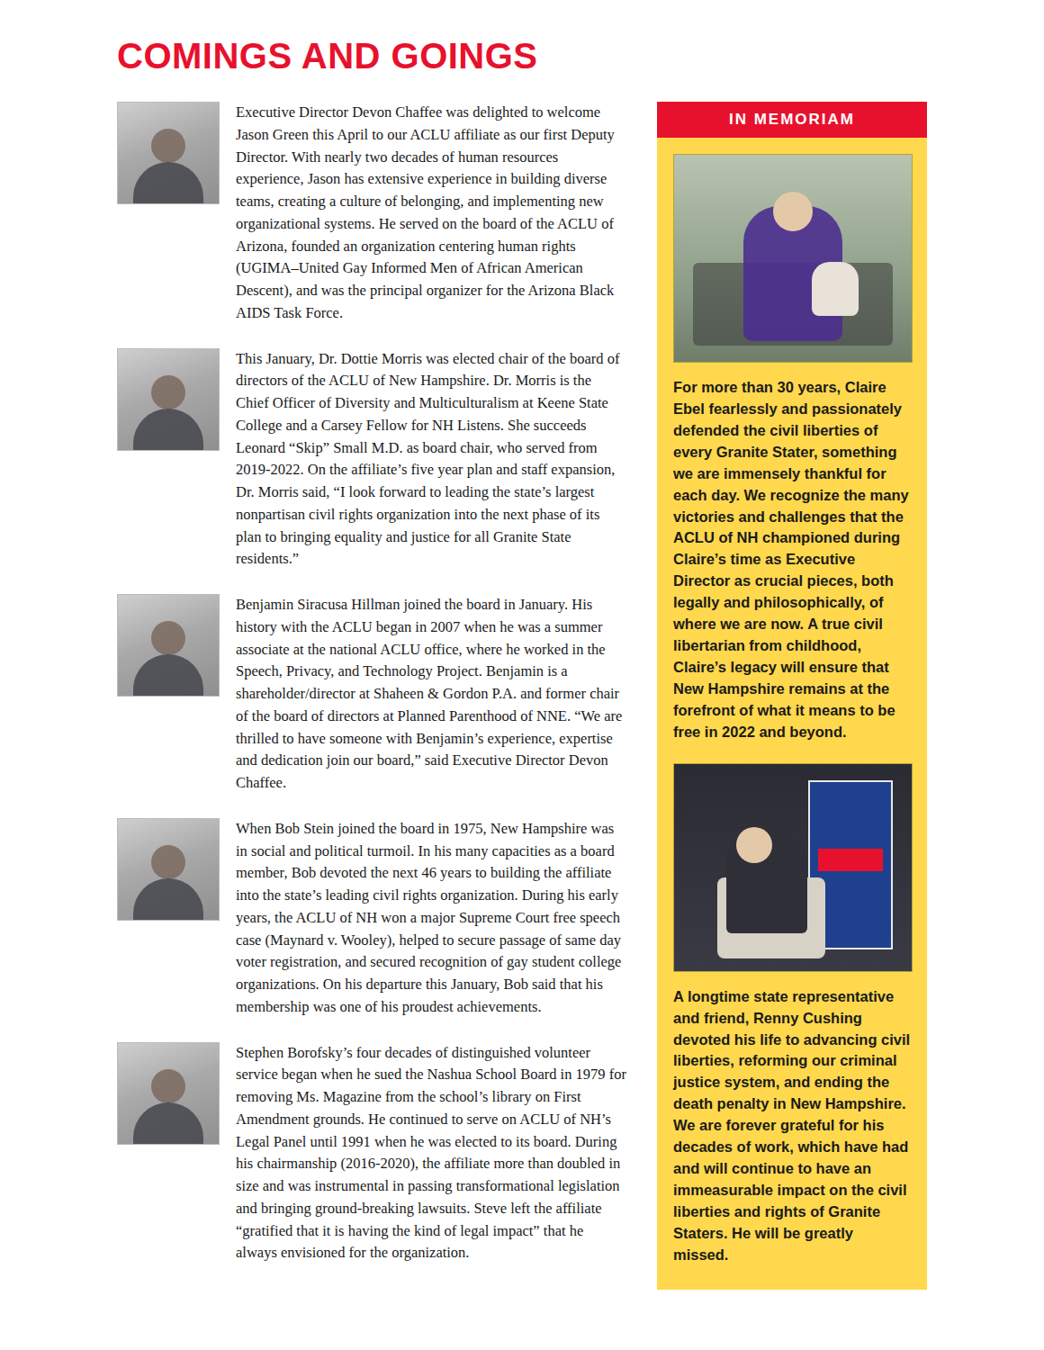Comings and Goings
Executive Director Devon Chaffee was delighted to welcome Jason Green this April to our ACLU affiliate as our first Deputy Director. With nearly two decades of human resources experience, Jason has extensive experience in building diverse teams, creating a culture of belonging, and implementing new organizational systems. He served on the board of the ACLU of Arizona, founded an organization centering human rights (UGIMA–United Gay Informed Men of African American Descent), and was the principal organizer for the Arizona Black AIDS Task Force.
This January, Dr. Dottie Morris was elected chair of the board of directors of the ACLU of New Hampshire. Dr. Morris is the Chief Officer of Diversity and Multiculturalism at Keene State College and a Carsey Fellow for NH Listens. She succeeds Leonard “Skip” Small M.D. as board chair, who served from 2019-2022. On the affiliate’s five year plan and staff expansion, Dr. Morris said, “I look forward to leading the state’s largest nonpartisan civil rights organization into the next phase of its plan to bringing equality and justice for all Granite State residents.”
Benjamin Siracusa Hillman joined the board in January. His history with the ACLU began in 2007 when he was a summer associate at the national ACLU office, where he worked in the Speech, Privacy, and Technology Project. Benjamin is a shareholder/director at Shaheen & Gordon P.A. and former chair of the board of directors at Planned Parenthood of NNE. “We are thrilled to have someone with Benjamin’s experience, expertise and dedication join our board,” said Executive Director Devon Chaffee.
When Bob Stein joined the board in 1975, New Hampshire was in social and political turmoil. In his many capacities as a board member, Bob devoted the next 46 years to building the affiliate into the state’s leading civil rights organization. During his early years, the ACLU of NH won a major Supreme Court free speech case (Maynard v. Wooley), helped to secure passage of same day voter registration, and secured recognition of gay student college organizations. On his departure this January, Bob said that his membership was one of his proudest achievements.
Stephen Borofsky’s four decades of distinguished volunteer service began when he sued the Nashua School Board in 1979 for removing Ms. Magazine from the school’s library on First Amendment grounds. He continued to serve on ACLU of NH’s Legal Panel until 1991 when he was elected to its board. During his chairmanship (2016-2020), the affiliate more than doubled in size and was instrumental in passing transfor­mational legislation and bringing ground-breaking lawsuits. Steve left the affiliate “gratified that it is having the kind of legal impact” that he always envisioned for the organization.
In Memoriam
For more than 30 years, Claire Ebel fearlessly and passionately defended the civil liberties of every Granite Stater, something we are immensely thankful for each day. We recognize the many victories and challenges that the ACLU of NH championed during Claire’s time as Executive Director as crucial pieces, both legally and philosophically, of where we are now. A true civil libertarian from childhood, Claire’s legacy will ensure that New Hampshire remains at the forefront of what it means to be free in 2022 and beyond.
A longtime state representative and friend, Renny Cushing devoted his life to advancing civil liberties, reforming our criminal justice system, and ending the death penalty in New Hampshire. We are forever grateful for his decades of work, which have had and will continue to have an immeasurable impact on the civil liberties and rights of Granite Staters. He will be greatly missed.